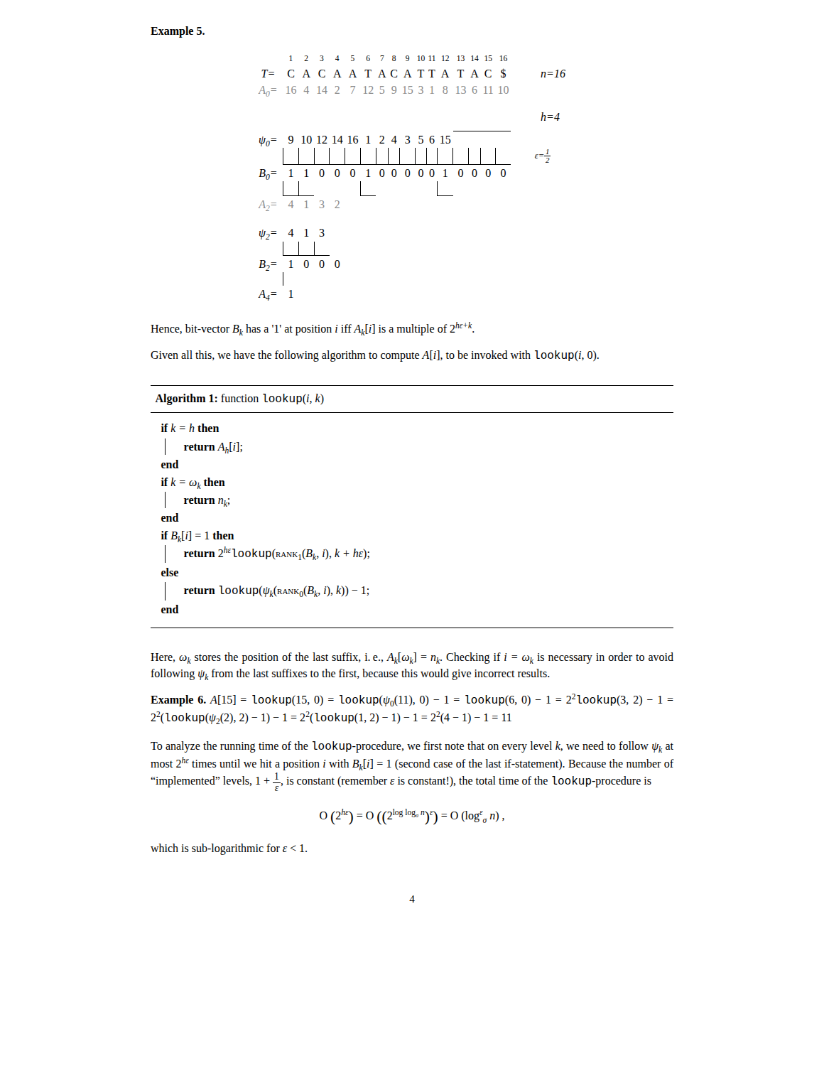Example 5.
| | 1 | 2 | 3 | 4 | 5 | 6 | 7 | 8 | 9 | 10 | 11 | 12 | 13 | 14 | 15 | 16 | |
| T = | C | A | C | A | A | T | A | C | A | T | T | A | T | A | C | $ | n =16 |
| A 0 = | 16 | 4 | 14 | 2 | 7 | 12 | 5 | 9 | 15 | 3 | 1 | 8 | 13 | 6 | 11 | 10 | |
| | | h =4 |
| ψ 0 = | 9 | 10 | 12 | 14 | 16 | 1 | 2 | 4 | 3 | 5 | 6 | 15 | | |
| | | | | | | | | | | | | | | | | | ε = 1 2 |
| B 0 = | 1 | 1 | 0 | 0 | 0 | 1 | 0 | 0 | 0 | 0 | 0 | 1 | 0 | 0 | 0 | 0 | |
| A 2 = | 4 | 1 | 3 | 2 | | |
| ψ 2 = | 4 | 1 | 3 | | |
| B 2 = | 1 | 0 | 0 | 0 | | |
| A 4 = | 1 | | |
Hence, bit-vector Bk has a '1' at position i iff Ak[i] is a multiple of 2hε+k.
Given all this, we have the following algorithm to compute A[i], to be invoked with lookup(i, 0).
Algorithm 1: function lookup(i, k)
if k = h then
return Ah[i];
end
if k = ωk then
return nk;
end
if Bk[i] = 1 then
return 2hεlookup(rank1(Bk, i), k + hε);
else
return lookup(ψk(rank0(Bk, i), k)) − 1;
end
Here, ωk stores the position of the last suffix, i. e., Ak[ωk] = nk. Checking if i = ωk is necessary in order to avoid following ψk from the last suffixes to the first, because this would give incorrect results.
Example 6. A[15] = lookup(15, 0) = lookup(ψ0(11), 0) − 1 = lookup(6, 0) − 1 = 22lookup(3, 2) − 1 = 22(lookup(ψ2(2), 2) − 1) − 1 = 22(lookup(1, 2) − 1) − 1 = 22(4 − 1) − 1 = 11
To analyze the running time of the lookup-procedure, we first note that on every level k, we need to follow ψk at most 2hε times until we hit a position i with Bk[i] = 1 (second case of the last if-statement). Because the number of “implemented” levels, 1 + 1 ε, is constant (remember ε is constant!), the total time of the lookup-procedure is
O (2hε) = O ((2log logσ n)ε) = O (logεσ n) ,
which is sub-logarithmic for ε < 1.
4